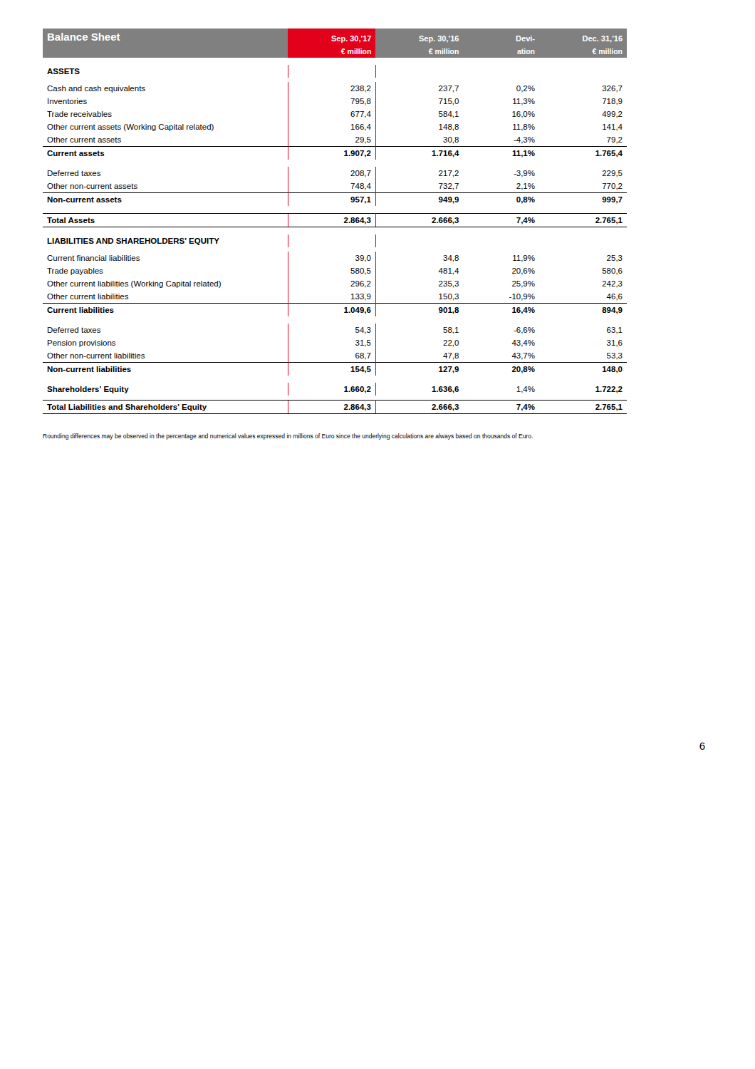| Balance Sheet | Sep. 30,'17 | Sep. 30,'16 | Devi- | Dec. 31,'16 |
| --- | --- | --- | --- | --- |
| | € million | € million | ation | € million |
| ASSETS | | | | |
| Cash and cash equivalents | 238,2 | 237,7 | 0,2% | 326,7 |
| Inventories | 795,8 | 715,0 | 11,3% | 718,9 |
| Trade receivables | 677,4 | 584,1 | 16,0% | 499,2 |
| Other current assets (Working Capital related) | 166,4 | 148,8 | 11,8% | 141,4 |
| Other current assets | 29,5 | 30,8 | -4,3% | 79,2 |
| Current assets | 1.907,2 | 1.716,4 | 11,1% | 1.765,4 |
| Deferred taxes | 208,7 | 217,2 | -3,9% | 229,5 |
| Other non-current assets | 748,4 | 732,7 | 2,1% | 770,2 |
| Non-current assets | 957,1 | 949,9 | 0,8% | 999,7 |
| Total Assets | 2.864,3 | 2.666,3 | 7,4% | 2.765,1 |
| LIABILITIES AND SHAREHOLDERS' EQUITY | | | | |
| Current financial liabilities | 39,0 | 34,8 | 11,9% | 25,3 |
| Trade payables | 580,5 | 481,4 | 20,6% | 580,6 |
| Other current liabilities (Working Capital related) | 296,2 | 235,3 | 25,9% | 242,3 |
| Other current liabilities | 133,9 | 150,3 | -10,9% | 46,6 |
| Current liabilities | 1.049,6 | 901,8 | 16,4% | 894,9 |
| Deferred taxes | 54,3 | 58,1 | -6,6% | 63,1 |
| Pension provisions | 31,5 | 22,0 | 43,4% | 31,6 |
| Other non-current liabilities | 68,7 | 47,8 | 43,7% | 53,3 |
| Non-current liabilities | 154,5 | 127,9 | 20,8% | 148,0 |
| Shareholders' Equity | 1.660,2 | 1.636,6 | 1,4% | 1.722,2 |
| Total Liabilities and Shareholders' Equity | 2.864,3 | 2.666,3 | 7,4% | 2.765,1 |
Rounding differences may be observed in the percentage and numerical values expressed in millions of Euro since the underlying calculations are always based on thousands of Euro.
6